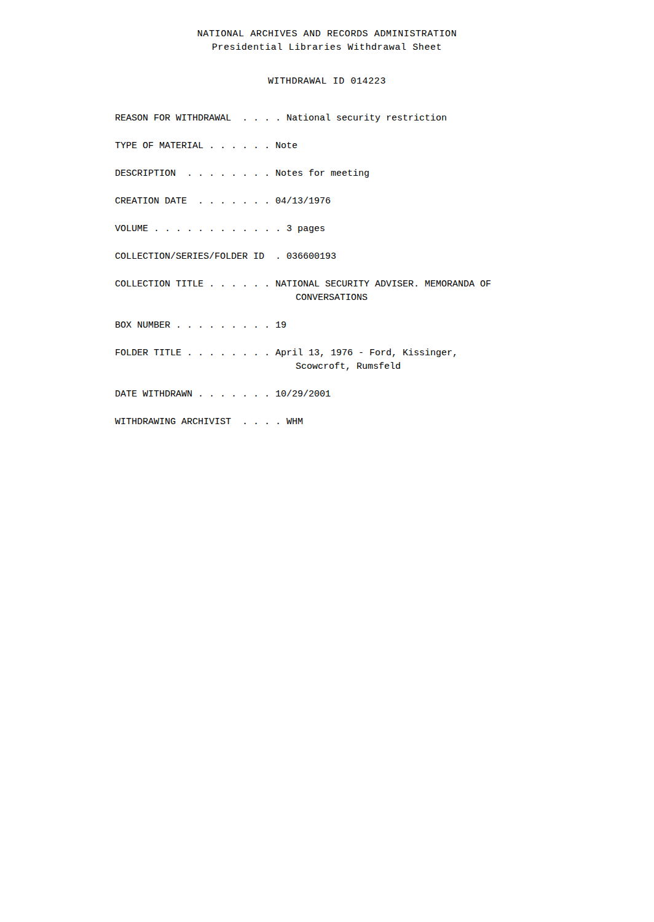NATIONAL ARCHIVES AND RECORDS ADMINISTRATION
Presidential Libraries Withdrawal Sheet
WITHDRAWAL ID 014223
REASON FOR WITHDRAWAL . . . .
National security restriction
TYPE OF MATERIAL . . . . . .
Note
DESCRIPTION . . . . . . . .
Notes for meeting
CREATION DATE . . . . . . .
04/13/1976
VOLUME . . . . . . . . . . . .
3 pages
COLLECTION/SERIES/FOLDER ID .
036600193
COLLECTION TITLE . . . . . .
NATIONAL SECURITY ADVISER. MEMORANDA OF CONVERSATIONS
BOX NUMBER . . . . . . . . .
19
FOLDER TITLE . . . . . . . .
April 13, 1976 - Ford, Kissinger, Scowcroft, Rumsfeld
DATE WITHDRAWN . . . . . . .
10/29/2001
WITHDRAWING ARCHIVIST . . . .
WHM